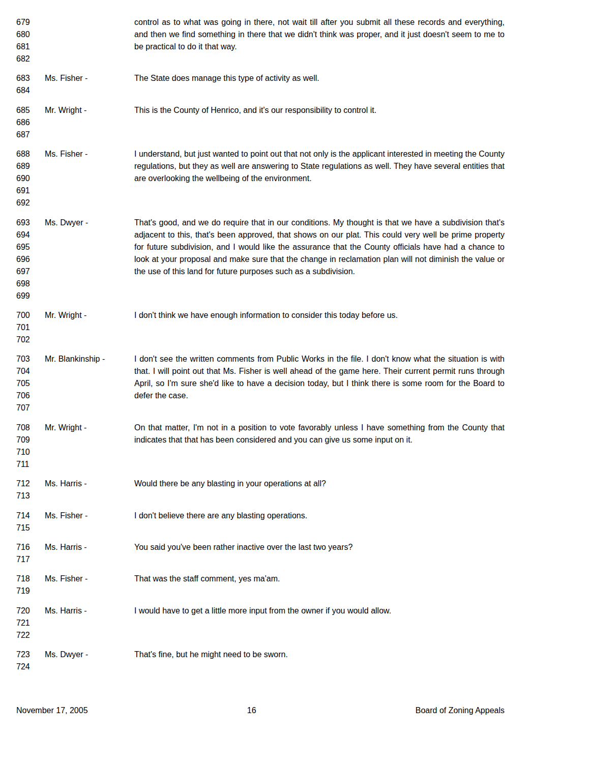| 679 680 681 682 | | control as to what was going in there, not wait till after you submit all these records and everything, and then we find something in there that we didn't think was proper, and it just doesn't seem to me to be practical to do it that way. |
| 683 684 | Ms. Fisher - | The State does manage this type of activity as well. |
| 685 686 687 | Mr. Wright - | This is the County of Henrico, and it's our responsibility to control it. |
| 688 689 690 691 692 | Ms. Fisher - | I understand, but just wanted to point out that not only is the applicant interested in meeting the County regulations, but they as well are answering to State regulations as well. They have several entities that are overlooking the wellbeing of the environment. |
| 693 694 695 696 697 698 699 | Ms. Dwyer - | That's good, and we do require that in our conditions. My thought is that we have a subdivision that's adjacent to this, that's been approved, that shows on our plat. This could very well be prime property for future subdivision, and I would like the assurance that the County officials have had a chance to look at your proposal and make sure that the change in reclamation plan will not diminish the value or the use of this land for future purposes such as a subdivision. |
| 700 701 702 | Mr. Wright - | I don't think we have enough information to consider this today before us. |
| 703 704 705 706 707 | Mr. Blankinship - | I don't see the written comments from Public Works in the file. I don't know what the situation is with that. I will point out that Ms. Fisher is well ahead of the game here. Their current permit runs through April, so I'm sure she'd like to have a decision today, but I think there is some room for the Board to defer the case. |
| 708 709 710 711 | Mr. Wright - | On that matter, I'm not in a position to vote favorably unless I have something from the County that indicates that that has been considered and you can give us some input on it. |
| 712 713 | Ms. Harris - | Would there be any blasting in your operations at all? |
| 714 715 | Ms. Fisher - | I don't believe there are any blasting operations. |
| 716 717 | Ms. Harris - | You said you've been rather inactive over the last two years? |
| 718 719 | Ms. Fisher - | That was the staff comment, yes ma'am. |
| 720 721 722 | Ms. Harris - | I would have to get a little more input from the owner if you would allow. |
| 723 724 | Ms. Dwyer - | That's fine, but he might need to be sworn. |
November 17, 2005 16 Board of Zoning Appeals